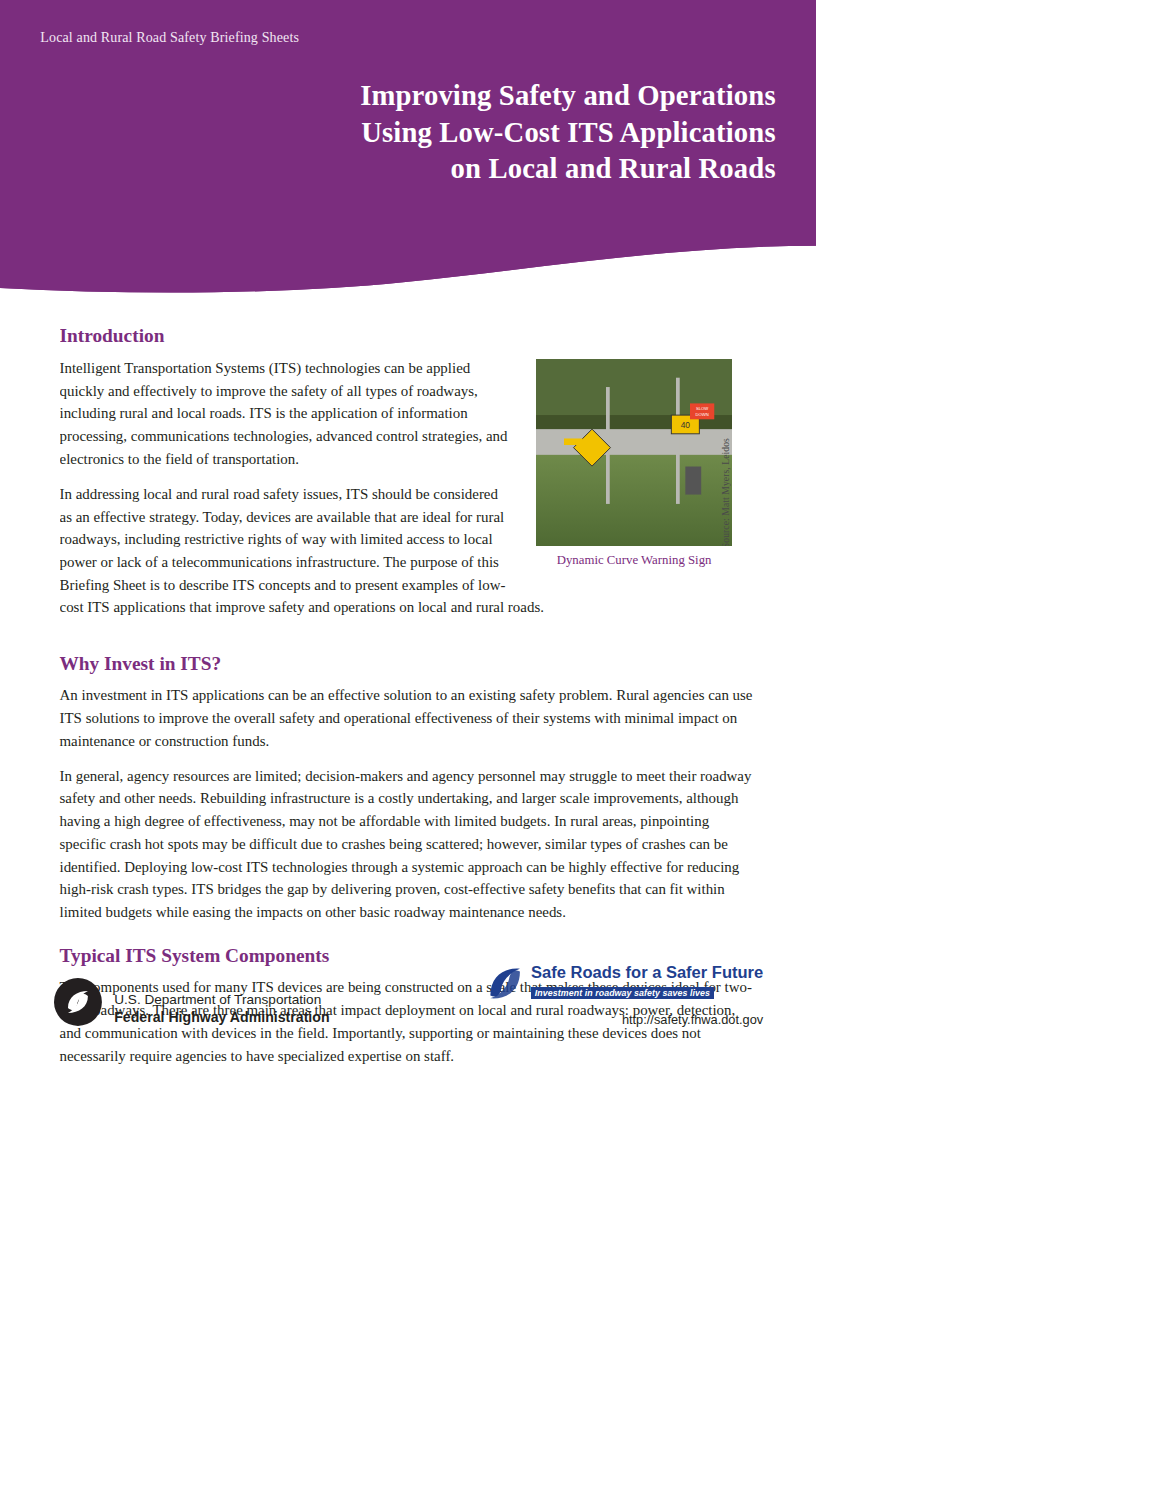Local and Rural Road Safety Briefing Sheets
Improving Safety and Operations
Using Low-Cost ITS Applications
on Local and Rural Roads
Introduction
Source: Matt Myers, Leidos
Dynamic Curve Warning Sign
Intelligent Transportation Systems (ITS) technologies can be applied quickly and effectively to improve the safety of all types of roadways, including rural and local roads. ITS is the application of information processing, communications technologies, advanced control strategies, and electronics to the field of transportation.
In addressing local and rural road safety issues, ITS should be considered as an effective strategy. Today, devices are available that are ideal for rural roadways, including restrictive rights of way with limited access to local power or lack of a telecommunications infrastructure. The purpose of this Briefing Sheet is to describe ITS concepts and to present examples of low-cost ITS applications that improve safety and operations on local and rural roads.
Why Invest in ITS?
An investment in ITS applications can be an effective solution to an existing safety problem. Rural agencies can use ITS solutions to improve the overall safety and operational effectiveness of their systems with minimal impact on maintenance or construction funds.
In general, agency resources are limited; decision-makers and agency personnel may struggle to meet their roadway safety and other needs. Rebuilding infrastructure is a costly undertaking, and larger scale improvements, although having a high degree of effectiveness, may not be affordable with limited budgets. In rural areas, pinpointing specific crash hot spots may be difficult due to crashes being scattered; however, similar types of crashes can be identified. Deploying low-cost ITS technologies through a systemic approach can be highly effective for reducing high-risk crash types. ITS bridges the gap by delivering proven, cost-effective safety benefits that can fit within limited budgets while easing the impacts on other basic roadway maintenance needs.
Typical ITS System Components
The components used for many ITS devices are being constructed on a scale that makes these devices ideal for two-lane roadways. There are three main areas that impact deployment on local and rural roadways: power, detection, and communication with devices in the field. Importantly, supporting or maintaining these devices does not necessarily require agencies to have specialized expertise on staff.
U.S. Department of Transportation
Federal Highway Administration
Safe Roads for a Safer Future
Investment in roadway safety saves lives
http://safety.fhwa.dot.gov